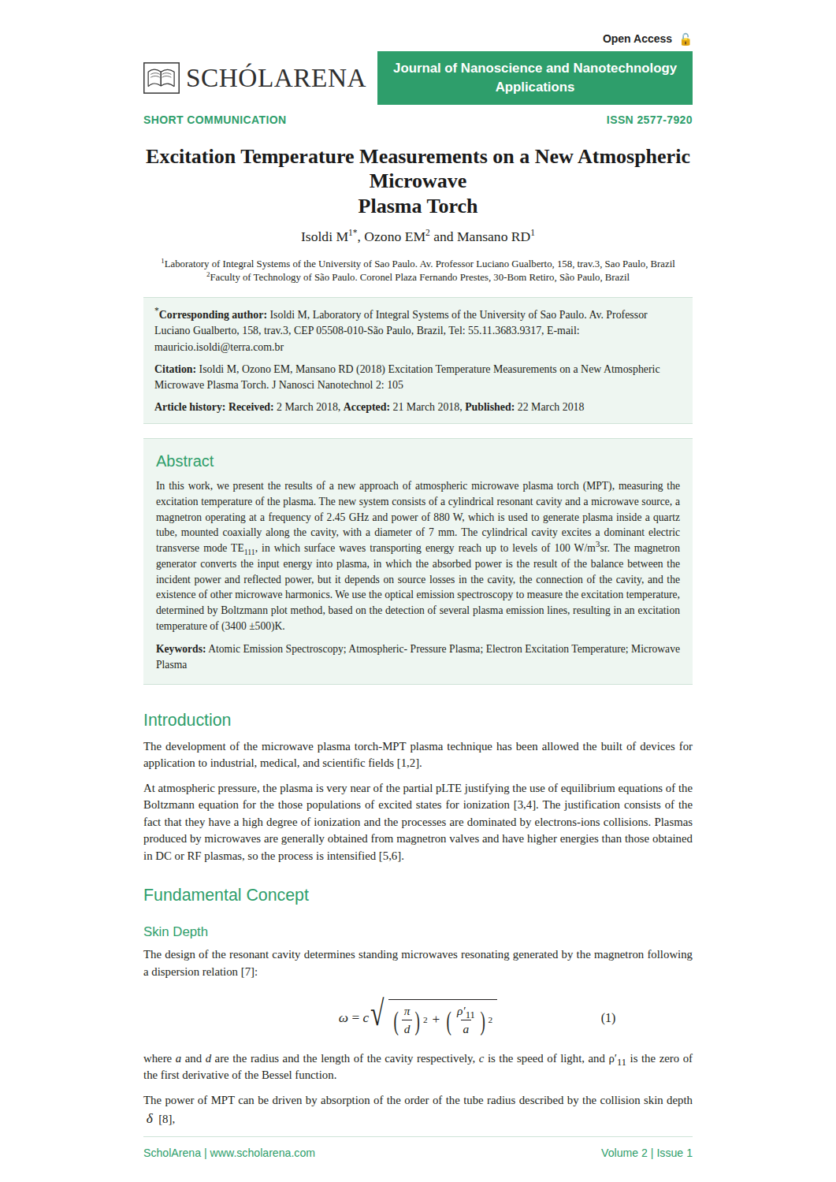Open Access 🔓
SCHÓL ARENA
Journal of Nanoscience and Nanotechnology Applications
SHORT COMMUNICATION
ISSN 2577-7920
Excitation Temperature Measurements on a New Atmospheric Microwave
Plasma Torch
Isoldi M1*, Ozono EM2 and Mansano RD1
1Laboratory of Integral Systems of the University of Sao Paulo. Av. Professor Luciano Gualberto, 158, trav.3, Sao Paulo, Brazil
2Faculty of Technology of São Paulo. Coronel Plaza Fernando Prestes, 30-Bom Retiro, São Paulo, Brazil
*Corresponding author: Isoldi M, Laboratory of Integral Systems of the University of Sao Paulo. Av. Professor Luciano Gualberto, 158, trav.3, CEP 05508-010-São Paulo, Brazil, Tel: 55.11.3683.9317, E-mail: mauricio.isoldi@terra.com.br
Citation: Isoldi M, Ozono EM, Mansano RD (2018) Excitation Temperature Measurements on a New Atmospheric Microwave Plasma Torch. J Nanosci Nanotechnol 2: 105
Article history: Received: 2 March 2018, Accepted: 21 March 2018, Published: 22 March 2018
Abstract
In this work, we present the results of a new approach of atmospheric microwave plasma torch (MPT), measuring the excitation temperature of the plasma. The new system consists of a cylindrical resonant cavity and a microwave source, a magnetron operating at a frequency of 2.45 GHz and power of 880 W, which is used to generate plasma inside a quartz tube, mounted coaxially along the cavity, with a diameter of 7 mm. The cylindrical cavity excites a dominant electric transverse mode TE111, in which surface waves transporting energy reach up to levels of 100 W/m3sr. The magnetron generator converts the input energy into plasma, in which the absorbed power is the result of the balance between the incident power and reflected power, but it depends on source losses in the cavity, the connection of the cavity, and the existence of other microwave harmonics. We use the optical emission spectroscopy to measure the excitation temperature, determined by Boltzmann plot method, based on the detection of several plasma emission lines, resulting in an excitation temperature of (3400 ±500)K.
Keywords: Atomic Emission Spectroscopy; Atmospheric- Pressure Plasma; Electron Excitation Temperature; Microwave Plasma
Introduction
The development of the microwave plasma torch-MPT plasma technique has been allowed the built of devices for application to industrial, medical, and scientific fields [1,2].
At atmospheric pressure, the plasma is very near of the partial pLTE justifying the use of equilibrium equations of the Boltzmann equation for the those populations of excited states for ionization [3,4]. The justification consists of the fact that they have a high degree of ionization and the processes are dominated by electrons-ions collisions. Plasmas produced by microwaves are generally obtained from magnetron valves and have higher energies than those obtained in DC or RF plasmas, so the process is intensified [5,6].
Fundamental Concept
Skin Depth
The design of the resonant cavity determines standing microwaves resonating generated by the magnetron following a dispersion relation [7]:
ω = c √ ( πd ) 2 + ( ρ′11 a ) 2
(1)
where a and d are the radius and the length of the cavity respectively, c is the speed of light, and ρ′11 is the zero of the first derivative of the Bessel function.
The power of MPT can be driven by absorption of the order of the tube radius described by the collision skin depth δ [8],
ScholArena | www.scholarena.com
Volume 2 | Issue 1